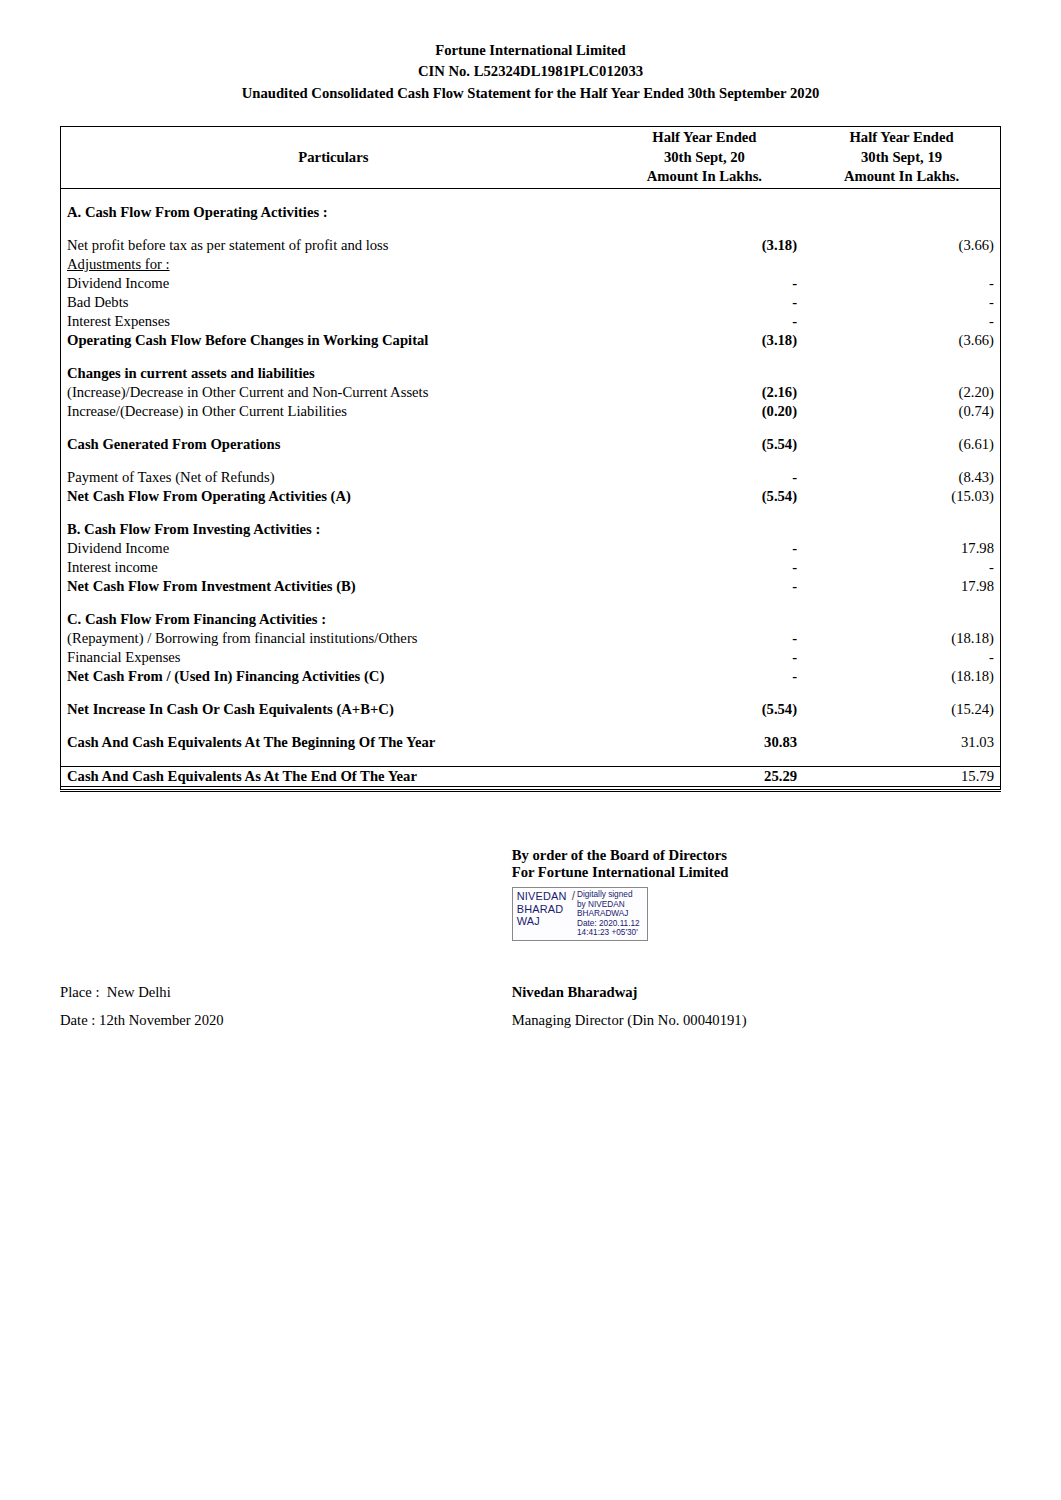Fortune International Limited
CIN No. L52324DL1981PLC012033
Unaudited Consolidated Cash Flow Statement for the Half Year Ended 30th September 2020
| Particulars | Half Year Ended 30th Sept, 20 Amount In Lakhs. | Half Year Ended 30th Sept, 19 Amount In Lakhs. |
| --- | --- | --- |
| A. Cash Flow From Operating Activities : | | |
| Net profit before tax as per statement of profit and loss | (3.18) | (3.66) |
| Adjustments for : | | |
| Dividend Income | - | - |
| Bad Debts | - | - |
| Interest Expenses | - | - |
| Operating Cash Flow Before Changes in Working Capital | (3.18) | (3.66) |
| Changes in current assets and liabilities | | |
| (Increase)/Decrease in Other Current and Non-Current Assets | (2.16) | (2.20) |
| Increase/(Decrease) in Other Current Liabilities | (0.20) | (0.74) |
| Cash Generated From Operations | (5.54) | (6.61) |
| Payment of Taxes (Net of Refunds) | - | (8.43) |
| Net Cash Flow From Operating Activities (A) | (5.54) | (15.03) |
| B. Cash Flow From Investing Activities : | | |
| Dividend Income | - | 17.98 |
| Interest income | - | - |
| Net Cash Flow From Investment Activities (B) | - | 17.98 |
| C. Cash Flow From Financing Activities : | | |
| (Repayment) / Borrowing from financial institutions/Others | - | (18.18) |
| Financial Expenses | - | - |
| Net Cash From / (Used In) Financing Activities (C) | - | (18.18) |
| Net Increase In Cash Or Cash Equivalents (A+B+C) | (5.54) | (15.24) |
| Cash And Cash Equivalents At The Beginning Of The Year | 30.83 | 31.03 |
| Cash And Cash Equivalents As At The End Of The Year | 25.29 | 15.79 |
By order of the Board of Directors
For Fortune International Limited
| NIVEDAN BHARAD WAJ | / | Digitally signed by NIVEDAN BHARADWAJ Date: 2020.11.12 14:41:23 +05'30' |
Place : New Delhi
Date : 12th November 2020
Nivedan Bharadwaj
Managing Director (Din No. 00040191)